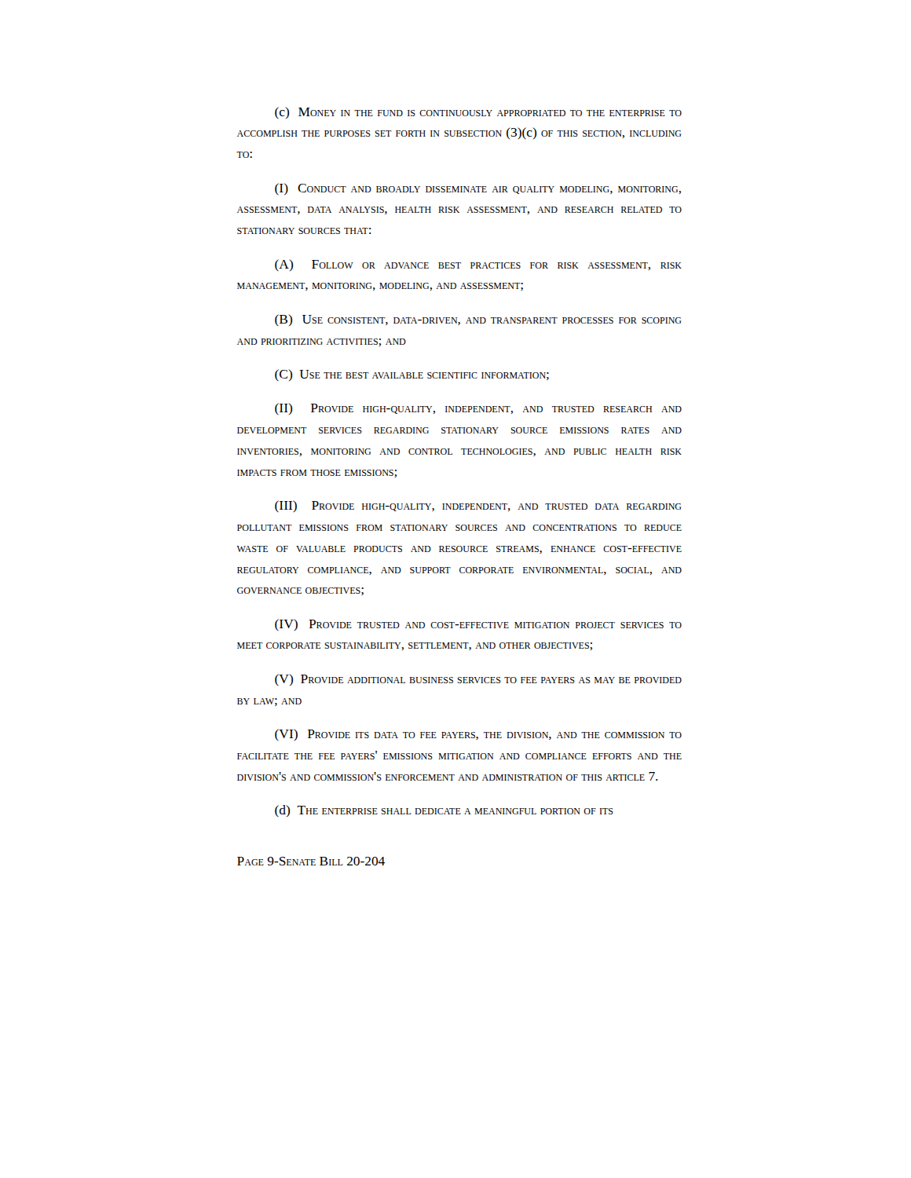(c) Money in the fund is continuously appropriated to the enterprise to accomplish the purposes set forth in subsection (3)(c) of this section, including to:
(I) Conduct and broadly disseminate air quality modeling, monitoring, assessment, data analysis, health risk assessment, and research related to stationary sources that:
(A) Follow or advance best practices for risk assessment, risk management, monitoring, modeling, and assessment;
(B) Use consistent, data-driven, and transparent processes for scoping and prioritizing activities; and
(C) Use the best available scientific information;
(II) Provide high-quality, independent, and trusted research and development services regarding stationary source emissions rates and inventories, monitoring and control technologies, and public health risk impacts from those emissions;
(III) Provide high-quality, independent, and trusted data regarding pollutant emissions from stationary sources and concentrations to reduce waste of valuable products and resource streams, enhance cost-effective regulatory compliance, and support corporate environmental, social, and governance objectives;
(IV) Provide trusted and cost-effective mitigation project services to meet corporate sustainability, settlement, and other objectives;
(V) Provide additional business services to fee payers as may be provided by law; and
(VI) Provide its data to fee payers, the division, and the commission to facilitate the fee payers' emissions mitigation and compliance efforts and the division's and commission's enforcement and administration of this article 7.
(d) The enterprise shall dedicate a meaningful portion of its
Page 9-Senate Bill 20-204